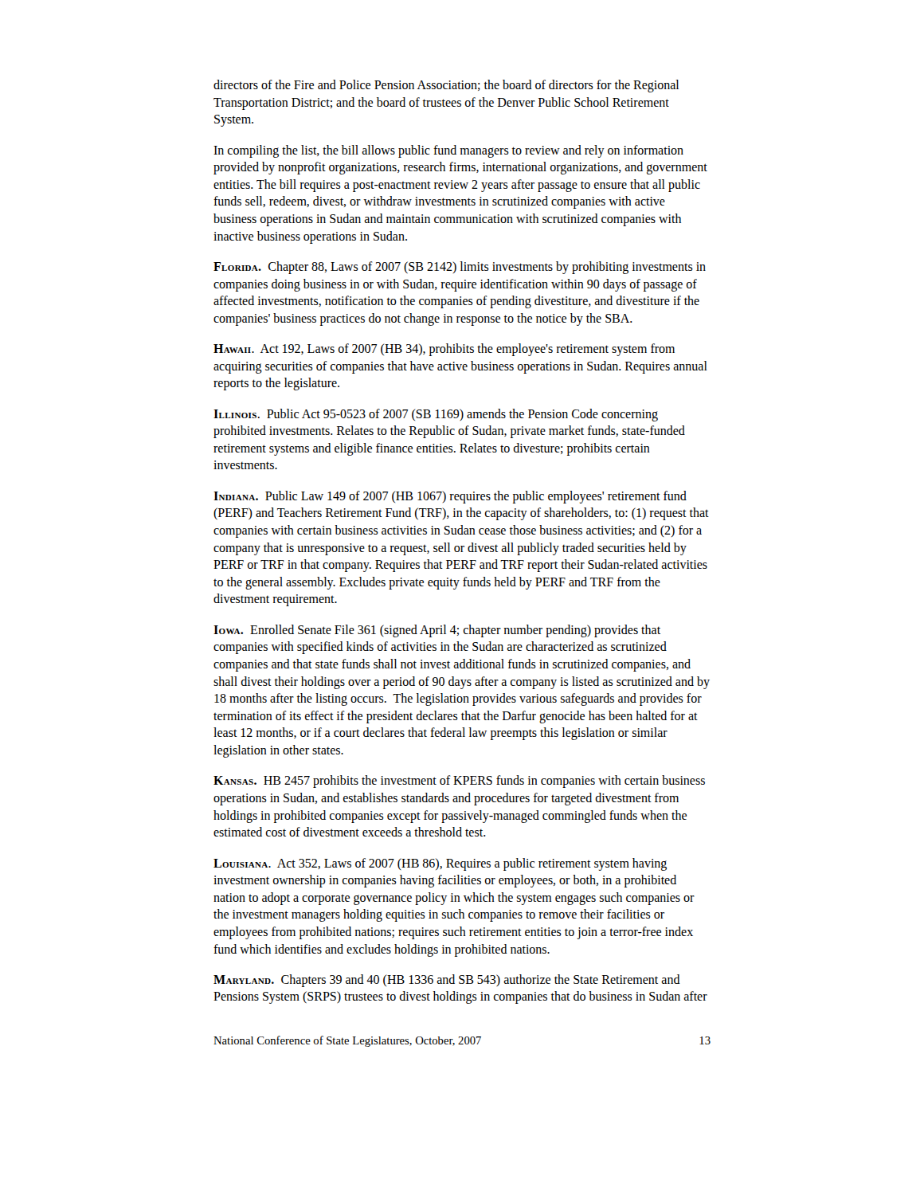directors of the Fire and Police Pension Association; the board of directors for the Regional Transportation District; and the board of trustees of the Denver Public School Retirement System.
In compiling the list, the bill allows public fund managers to review and rely on information provided by nonprofit organizations, research firms, international organizations, and government entities. The bill requires a post-enactment review 2 years after passage to ensure that all public funds sell, redeem, divest, or withdraw investments in scrutinized companies with active business operations in Sudan and maintain communication with scrutinized companies with inactive business operations in Sudan.
Florida. Chapter 88, Laws of 2007 (SB 2142) limits investments by prohibiting investments in companies doing business in or with Sudan, require identification within 90 days of passage of affected investments, notification to the companies of pending divestiture, and divestiture if the companies' business practices do not change in response to the notice by the SBA.
Hawaii. Act 192, Laws of 2007 (HB 34), prohibits the employee's retirement system from acquiring securities of companies that have active business operations in Sudan. Requires annual reports to the legislature.
Illinois. Public Act 95-0523 of 2007 (SB 1169) amends the Pension Code concerning prohibited investments. Relates to the Republic of Sudan, private market funds, state-funded retirement systems and eligible finance entities. Relates to divesture; prohibits certain investments.
Indiana. Public Law 149 of 2007 (HB 1067) requires the public employees' retirement fund (PERF) and Teachers Retirement Fund (TRF), in the capacity of shareholders, to: (1) request that companies with certain business activities in Sudan cease those business activities; and (2) for a company that is unresponsive to a request, sell or divest all publicly traded securities held by PERF or TRF in that company. Requires that PERF and TRF report their Sudan-related activities to the general assembly. Excludes private equity funds held by PERF and TRF from the divestment requirement.
Iowa. Enrolled Senate File 361 (signed April 4; chapter number pending) provides that companies with specified kinds of activities in the Sudan are characterized as scrutinized companies and that state funds shall not invest additional funds in scrutinized companies, and shall divest their holdings over a period of 90 days after a company is listed as scrutinized and by 18 months after the listing occurs. The legislation provides various safeguards and provides for termination of its effect if the president declares that the Darfur genocide has been halted for at least 12 months, or if a court declares that federal law preempts this legislation or similar legislation in other states.
Kansas. HB 2457 prohibits the investment of KPERS funds in companies with certain business operations in Sudan, and establishes standards and procedures for targeted divestment from holdings in prohibited companies except for passively-managed commingled funds when the estimated cost of divestment exceeds a threshold test.
Louisiana. Act 352, Laws of 2007 (HB 86), Requires a public retirement system having investment ownership in companies having facilities or employees, or both, in a prohibited nation to adopt a corporate governance policy in which the system engages such companies or the investment managers holding equities in such companies to remove their facilities or employees from prohibited nations; requires such retirement entities to join a terror-free index fund which identifies and excludes holdings in prohibited nations.
Maryland. Chapters 39 and 40 (HB 1336 and SB 543) authorize the State Retirement and Pensions System (SRPS) trustees to divest holdings in companies that do business in Sudan after
National Conference of State Legislatures, October, 2007 13